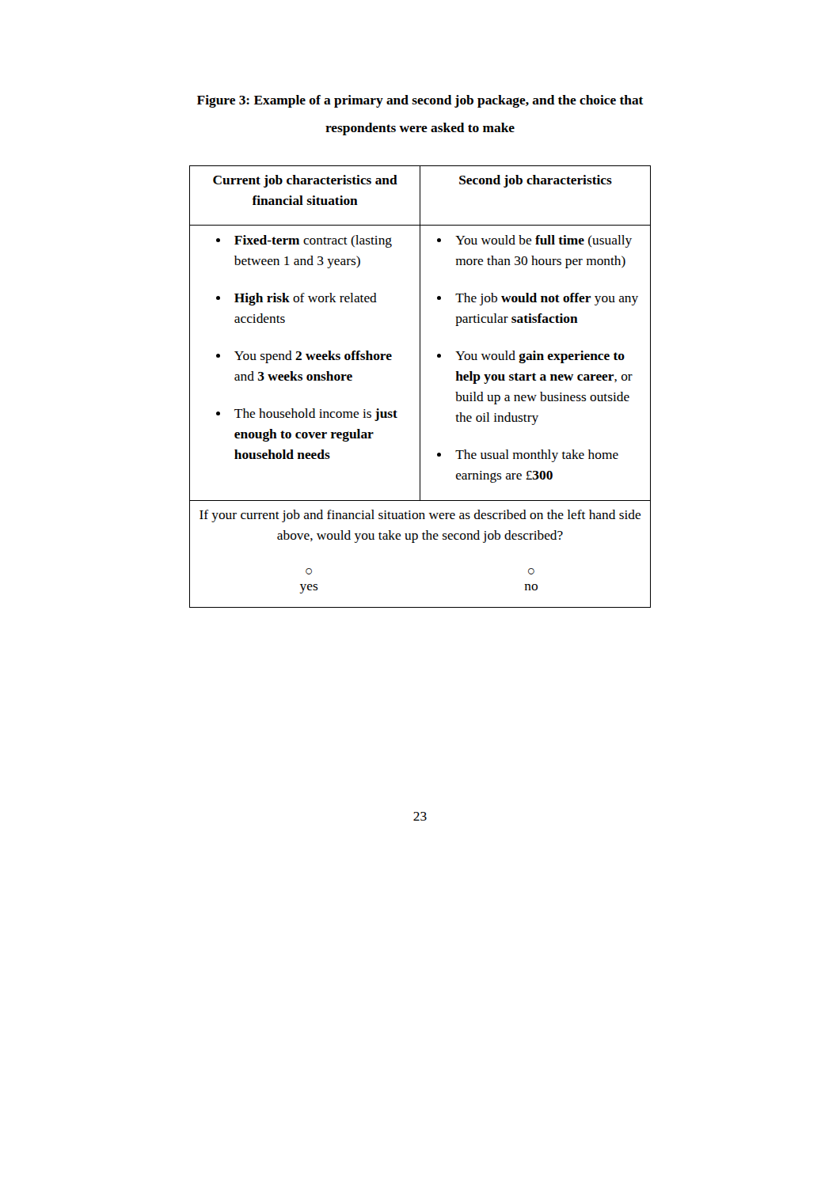Figure 3: Example of a primary and second job package, and the choice that respondents were asked to make
| Current job characteristics and financial situation | Second job characteristics |
| Fixed-term contract (lasting between 1 and 3 years) High risk of work related accidents You spend 2 weeks offshore and 3 weeks onshore The household income is just enough to cover regular household needs | You would be full time (usually more than 30 hours per month) The job would not offer you any particular satisfaction You would gain experience to help you start a new career , or build up a new business outside the oil industry The usual monthly take home earnings are £ 300 |
| If your current job and financial situation were as described on the left hand side above, would you take up the second job described? ○ yes ○ no |
23